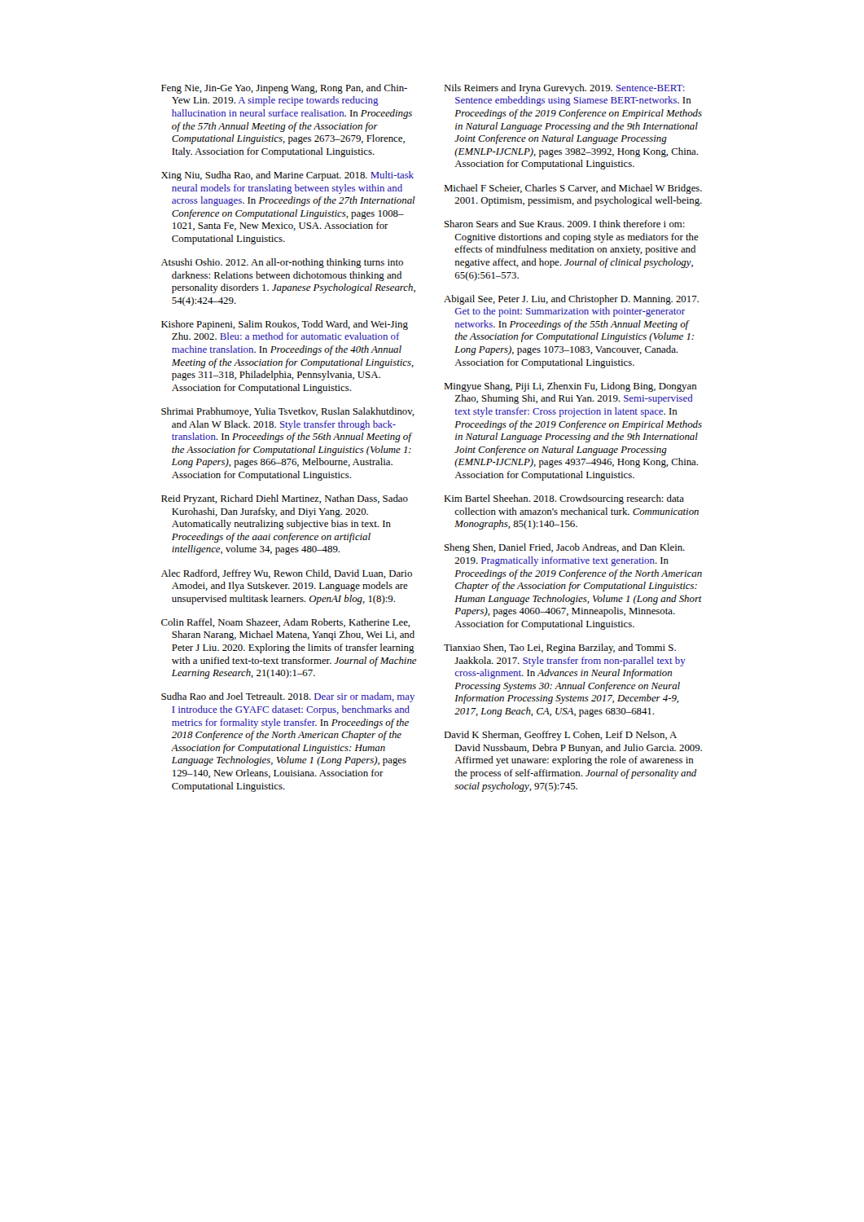Feng Nie, Jin-Ge Yao, Jinpeng Wang, Rong Pan, and Chin-Yew Lin. 2019. A simple recipe towards reducing hallucination in neural surface realisation. In Proceedings of the 57th Annual Meeting of the Association for Computational Linguistics, pages 2673–2679, Florence, Italy. Association for Computational Linguistics.
Xing Niu, Sudha Rao, and Marine Carpuat. 2018. Multi-task neural models for translating between styles within and across languages. In Proceedings of the 27th International Conference on Computational Linguistics, pages 1008–1021, Santa Fe, New Mexico, USA. Association for Computational Linguistics.
Atsushi Oshio. 2012. An all-or-nothing thinking turns into darkness: Relations between dichotomous thinking and personality disorders 1. Japanese Psychological Research, 54(4):424–429.
Kishore Papineni, Salim Roukos, Todd Ward, and Wei-Jing Zhu. 2002. Bleu: a method for automatic evaluation of machine translation. In Proceedings of the 40th Annual Meeting of the Association for Computational Linguistics, pages 311–318, Philadelphia, Pennsylvania, USA. Association for Computational Linguistics.
Shrimai Prabhumoye, Yulia Tsvetkov, Ruslan Salakhutdinov, and Alan W Black. 2018. Style transfer through back-translation. In Proceedings of the 56th Annual Meeting of the Association for Computational Linguistics (Volume 1: Long Papers), pages 866–876, Melbourne, Australia. Association for Computational Linguistics.
Reid Pryzant, Richard Diehl Martinez, Nathan Dass, Sadao Kurohashi, Dan Jurafsky, and Diyi Yang. 2020. Automatically neutralizing subjective bias in text. In Proceedings of the aaai conference on artificial intelligence, volume 34, pages 480–489.
Alec Radford, Jeffrey Wu, Rewon Child, David Luan, Dario Amodei, and Ilya Sutskever. 2019. Language models are unsupervised multitask learners. OpenAI blog, 1(8):9.
Colin Raffel, Noam Shazeer, Adam Roberts, Katherine Lee, Sharan Narang, Michael Matena, Yanqi Zhou, Wei Li, and Peter J Liu. 2020. Exploring the limits of transfer learning with a unified text-to-text transformer. Journal of Machine Learning Research, 21(140):1–67.
Sudha Rao and Joel Tetreault. 2018. Dear sir or madam, may I introduce the GYAFC dataset: Corpus, benchmarks and metrics for formality style transfer. In Proceedings of the 2018 Conference of the North American Chapter of the Association for Computational Linguistics: Human Language Technologies, Volume 1 (Long Papers), pages 129–140, New Orleans, Louisiana. Association for Computational Linguistics.
Nils Reimers and Iryna Gurevych. 2019. Sentence-BERT: Sentence embeddings using Siamese BERT-networks. In Proceedings of the 2019 Conference on Empirical Methods in Natural Language Processing and the 9th International Joint Conference on Natural Language Processing (EMNLP-IJCNLP), pages 3982–3992, Hong Kong, China. Association for Computational Linguistics.
Michael F Scheier, Charles S Carver, and Michael W Bridges. 2001. Optimism, pessimism, and psychological well-being.
Sharon Sears and Sue Kraus. 2009. I think therefore i om: Cognitive distortions and coping style as mediators for the effects of mindfulness meditation on anxiety, positive and negative affect, and hope. Journal of clinical psychology, 65(6):561–573.
Abigail See, Peter J. Liu, and Christopher D. Manning. 2017. Get to the point: Summarization with pointer-generator networks. In Proceedings of the 55th Annual Meeting of the Association for Computational Linguistics (Volume 1: Long Papers), pages 1073–1083, Vancouver, Canada. Association for Computational Linguistics.
Mingyue Shang, Piji Li, Zhenxin Fu, Lidong Bing, Dongyan Zhao, Shuming Shi, and Rui Yan. 2019. Semi-supervised text style transfer: Cross projection in latent space. In Proceedings of the 2019 Conference on Empirical Methods in Natural Language Processing and the 9th International Joint Conference on Natural Language Processing (EMNLP-IJCNLP), pages 4937–4946, Hong Kong, China. Association for Computational Linguistics.
Kim Bartel Sheehan. 2018. Crowdsourcing research: data collection with amazon's mechanical turk. Communication Monographs, 85(1):140–156.
Sheng Shen, Daniel Fried, Jacob Andreas, and Dan Klein. 2019. Pragmatically informative text generation. In Proceedings of the 2019 Conference of the North American Chapter of the Association for Computational Linguistics: Human Language Technologies, Volume 1 (Long and Short Papers), pages 4060–4067, Minneapolis, Minnesota. Association for Computational Linguistics.
Tianxiao Shen, Tao Lei, Regina Barzilay, and Tommi S. Jaakkola. 2017. Style transfer from non-parallel text by cross-alignment. In Advances in Neural Information Processing Systems 30: Annual Conference on Neural Information Processing Systems 2017, December 4-9, 2017, Long Beach, CA, USA, pages 6830–6841.
David K Sherman, Geoffrey L Cohen, Leif D Nelson, A David Nussbaum, Debra P Bunyan, and Julio Garcia. 2009. Affirmed yet unaware: exploring the role of awareness in the process of self-affirmation. Journal of personality and social psychology, 97(5):745.